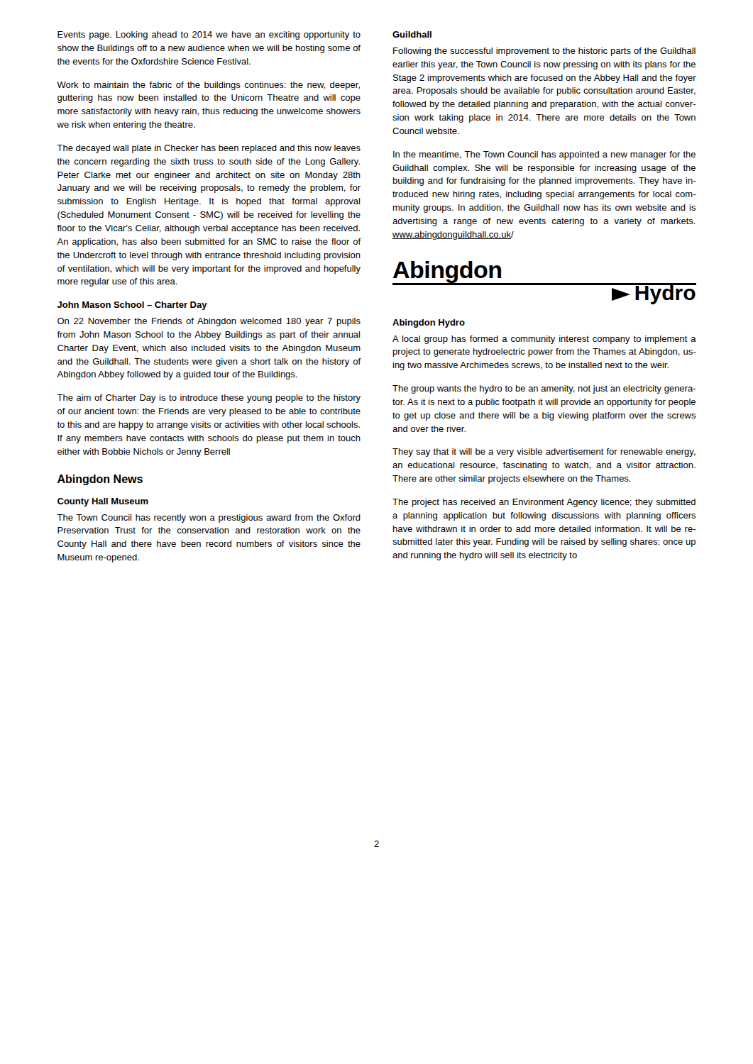Events page. Looking ahead to 2014 we have an exciting opportunity to show the Buildings off to a new audience when we will be hosting some of the events for the Oxfordshire Science Festival.
Work to maintain the fabric of the buildings continues: the new, deeper, guttering has now been installed to the Unicorn Theatre and will cope more satisfactorily with heavy rain, thus reducing the unwelcome showers we risk when entering the theatre.
The decayed wall plate in Checker has been replaced and this now leaves the concern regarding the sixth truss to south side of the Long Gallery. Peter Clarke met our engineer and architect on site on Monday 28th January and we will be receiving proposals, to remedy the problem, for submission to English Heritage. It is hoped that formal approval (Scheduled Monument Consent - SMC) will be received for levelling the floor to the Vicar's Cellar, although verbal acceptance has been received. An application, has also been submitted for an SMC to raise the floor of the Undercroft to level through with entrance threshold including provision of ventilation, which will be very important for the improved and hopefully more regular use of this area.
John Mason School – Charter Day
On 22 November the Friends of Abingdon welcomed 180 year 7 pupils from John Mason School to the Abbey Buildings as part of their annual Charter Day Event, which also included visits to the Abingdon Museum and the Guildhall. The students were given a short talk on the history of Abingdon Abbey followed by a guided tour of the Buildings.
The aim of Charter Day is to introduce these young people to the history of our ancient town: the Friends are very pleased to be able to contribute to this and are happy to arrange visits or activities with other local schools. If any members have contacts with schools do please put them in touch either with Bobbie Nichols or Jenny Berrell
Abingdon News
County Hall Museum
The Town Council has recently won a prestigious award from the Oxford Preservation Trust for the conservation and restoration work on the County Hall and there have been record numbers of visitors since the Museum re-opened.
Guildhall
Following the successful improvement to the historic parts of the Guildhall earlier this year, the Town Council is now pressing on with its plans for the Stage 2 improvements which are focused on the Abbey Hall and the foyer area. Proposals should be available for public consultation around Easter, followed by the detailed planning and preparation, with the actual conversion work taking place in 2014. There are more details on the Town Council website.
In the meantime, The Town Council has appointed a new manager for the Guildhall complex. She will be responsible for increasing usage of the building and for fundraising for the planned improvements. They have introduced new hiring rates, including special arrangements for local community groups. In addition, the Guildhall now has its own website and is advertising a range of new events catering to a variety of markets. www.abingdonguildhall.co.uk/
Abingdon
Hydro
Abingdon Hydro
A local group has formed a community interest company to implement a project to generate hydroelectric power from the Thames at Abingdon, using two massive Archimedes screws, to be installed next to the weir.
The group wants the hydro to be an amenity, not just an electricity generator. As it is next to a public footpath it will provide an opportunity for people to get up close and there will be a big viewing platform over the screws and over the river.
They say that it will be a very visible advertisement for renewable energy, an educational resource, fascinating to watch, and a visitor attraction. There are other similar projects elsewhere on the Thames.
The project has received an Environment Agency licence; they submitted a planning application but following discussions with planning officers have withdrawn it in order to add more detailed information. It will be resubmitted later this year. Funding will be raised by selling shares: once up and running the hydro will sell its electricity to
2